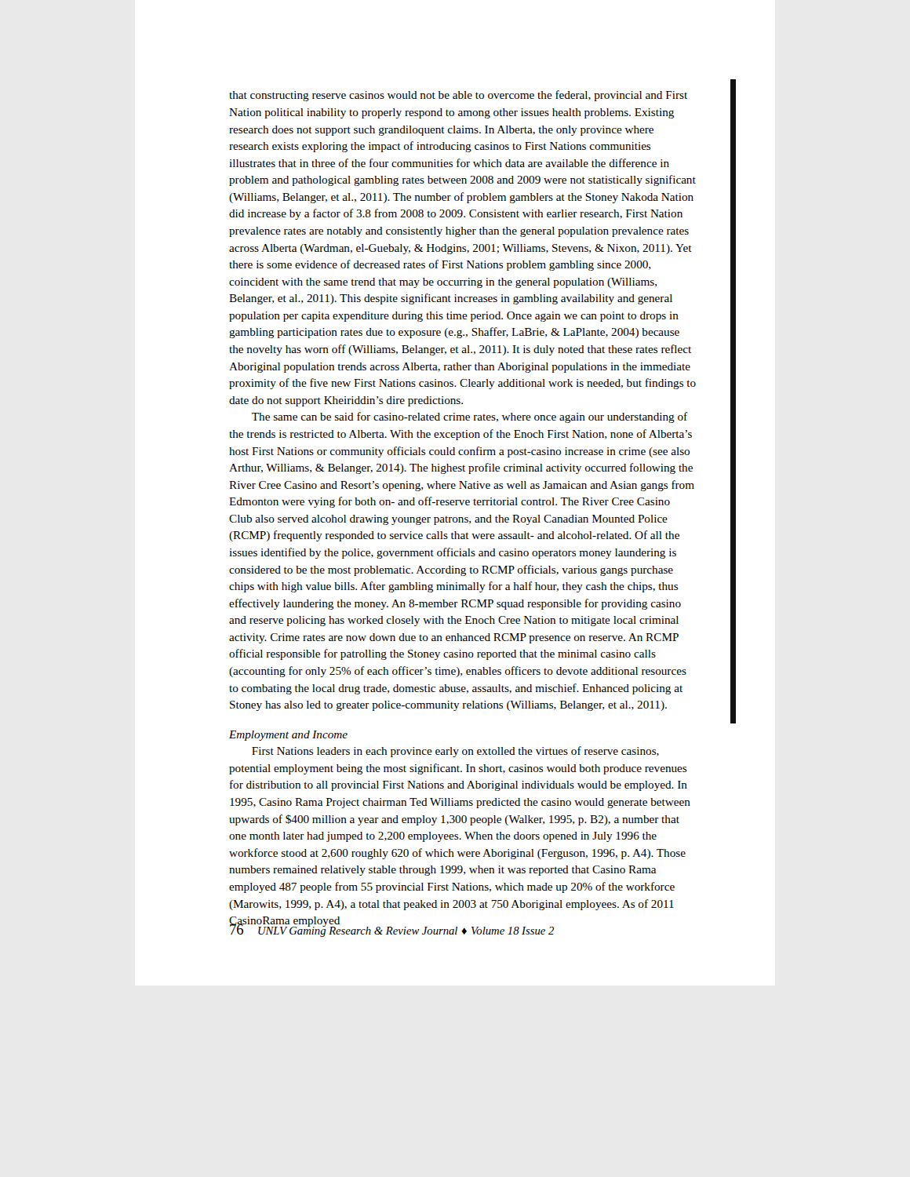that constructing reserve casinos would not be able to overcome the federal, provincial and First Nation political inability to properly respond to among other issues health problems. Existing research does not support such grandiloquent claims. In Alberta, the only province where research exists exploring the impact of introducing casinos to First Nations communities illustrates that in three of the four communities for which data are available the difference in problem and pathological gambling rates between 2008 and 2009 were not statistically significant (Williams, Belanger, et al., 2011). The number of problem gamblers at the Stoney Nakoda Nation did increase by a factor of 3.8 from 2008 to 2009. Consistent with earlier research, First Nation prevalence rates are notably and consistently higher than the general population prevalence rates across Alberta (Wardman, el-Guebaly, & Hodgins, 2001; Williams, Stevens, & Nixon, 2011). Yet there is some evidence of decreased rates of First Nations problem gambling since 2000, coincident with the same trend that may be occurring in the general population (Williams, Belanger, et al., 2011). This despite significant increases in gambling availability and general population per capita expenditure during this time period. Once again we can point to drops in gambling participation rates due to exposure (e.g., Shaffer, LaBrie, & LaPlante, 2004) because the novelty has worn off (Williams, Belanger, et al., 2011). It is duly noted that these rates reflect Aboriginal population trends across Alberta, rather than Aboriginal populations in the immediate proximity of the five new First Nations casinos. Clearly additional work is needed, but findings to date do not support Kheiriddin’s dire predictions.
The same can be said for casino-related crime rates, where once again our understanding of the trends is restricted to Alberta. With the exception of the Enoch First Nation, none of Alberta’s host First Nations or community officials could confirm a post-casino increase in crime (see also Arthur, Williams, & Belanger, 2014). The highest profile criminal activity occurred following the River Cree Casino and Resort’s opening, where Native as well as Jamaican and Asian gangs from Edmonton were vying for both on- and off-reserve territorial control. The River Cree Casino Club also served alcohol drawing younger patrons, and the Royal Canadian Mounted Police (RCMP) frequently responded to service calls that were assault- and alcohol-related. Of all the issues identified by the police, government officials and casino operators money laundering is considered to be the most problematic. According to RCMP officials, various gangs purchase chips with high value bills. After gambling minimally for a half hour, they cash the chips, thus effectively laundering the money. An 8-member RCMP squad responsible for providing casino and reserve policing has worked closely with the Enoch Cree Nation to mitigate local criminal activity. Crime rates are now down due to an enhanced RCMP presence on reserve. An RCMP official responsible for patrolling the Stoney casino reported that the minimal casino calls (accounting for only 25% of each officer’s time), enables officers to devote additional resources to combating the local drug trade, domestic abuse, assaults, and mischief. Enhanced policing at Stoney has also led to greater police-community relations (Williams, Belanger, et al., 2011).
Employment and Income
First Nations leaders in each province early on extolled the virtues of reserve casinos, potential employment being the most significant. In short, casinos would both produce revenues for distribution to all provincial First Nations and Aboriginal individuals would be employed. In 1995, Casino Rama Project chairman Ted Williams predicted the casino would generate between upwards of $400 million a year and employ 1,300 people (Walker, 1995, p. B2), a number that one month later had jumped to 2,200 employees. When the doors opened in July 1996 the workforce stood at 2,600 roughly 620 of which were Aboriginal (Ferguson, 1996, p. A4). Those numbers remained relatively stable through 1999, when it was reported that Casino Rama employed 487 people from 55 provincial First Nations, which made up 20% of the workforce (Marowits, 1999, p. A4), a total that peaked in 2003 at 750 Aboriginal employees. As of 2011 CasinoRama employed
76 UNLV Gaming Research & Review Journal ♦ Volume 18 Issue 2